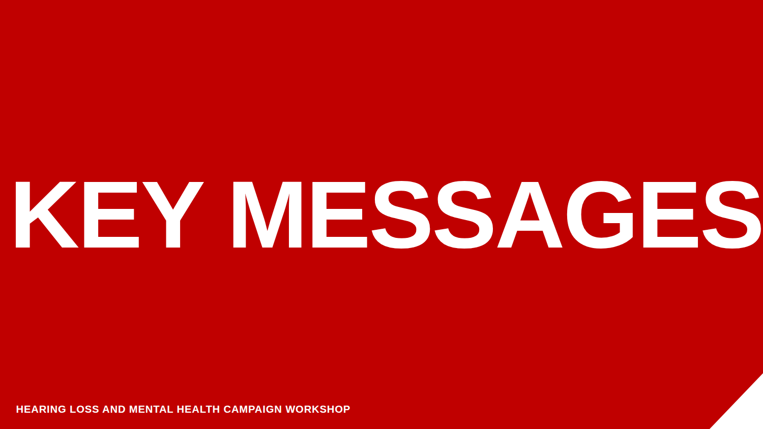Key Messages
Hearing Loss and Mental Health Campaign Workshop